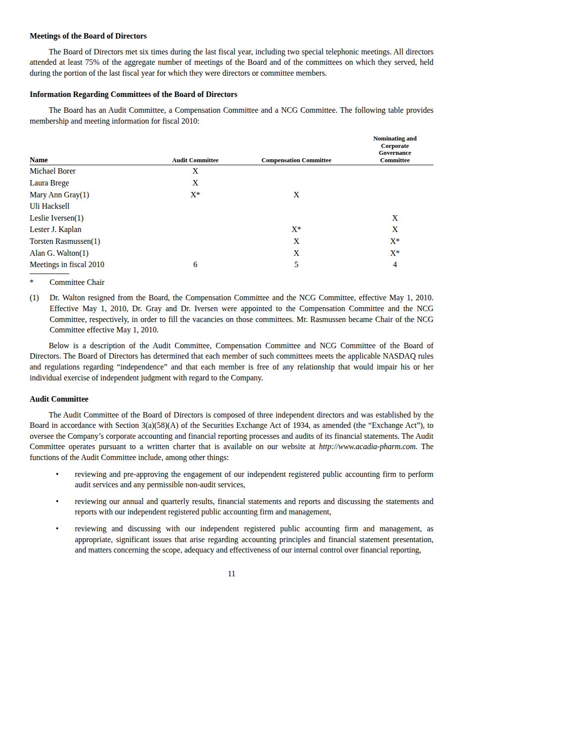Meetings of the Board of Directors
The Board of Directors met six times during the last fiscal year, including two special telephonic meetings. All directors attended at least 75% of the aggregate number of meetings of the Board and of the committees on which they served, held during the portion of the last fiscal year for which they were directors or committee members.
Information Regarding Committees of the Board of Directors
The Board has an Audit Committee, a Compensation Committee and a NCG Committee. The following table provides membership and meeting information for fiscal 2010:
| Name | Audit Committee | Compensation Committee | Nominating and Corporate Governance Committee |
| --- | --- | --- | --- |
| Michael Borer | X | | |
| Laura Brege | X | | |
| Mary Ann Gray(1) | X* | X | |
| Uli Hacksell | | | |
| Leslie Iversen(1) | | | X |
| Lester J. Kaplan | | X* | X |
| Torsten Rasmussen(1) | | X | X* |
| Alan G. Walton(1) | | X | X* |
| Meetings in fiscal 2010 | 6 | 5 | 4 |
*
Committee Chair
(1)
Dr. Walton resigned from the Board, the Compensation Committee and the NCG Committee, effective May 1, 2010. Effective May 1, 2010, Dr. Gray and Dr. Iversen were appointed to the Compensation Committee and the NCG Committee, respectively, in order to fill the vacancies on those committees. Mr. Rasmussen became Chair of the NCG Committee effective May 1, 2010.
Below is a description of the Audit Committee, Compensation Committee and NCG Committee of the Board of Directors. The Board of Directors has determined that each member of such committees meets the applicable NASDAQ rules and regulations regarding “independence” and that each member is free of any relationship that would impair his or her individual exercise of independent judgment with regard to the Company.
Audit Committee
The Audit Committee of the Board of Directors is composed of three independent directors and was established by the Board in accordance with Section 3(a)(58)(A) of the Securities Exchange Act of 1934, as amended (the “Exchange Act”), to oversee the Company’s corporate accounting and financial reporting processes and audits of its financial statements. The Audit Committee operates pursuant to a written charter that is available on our website at http://www.acadia-pharm.com. The functions of the Audit Committee include, among other things:
reviewing and pre-approving the engagement of our independent registered public accounting firm to perform audit services and any permissible non-audit services,
reviewing our annual and quarterly results, financial statements and reports and discussing the statements and reports with our independent registered public accounting firm and management,
reviewing and discussing with our independent registered public accounting firm and management, as appropriate, significant issues that arise regarding accounting principles and financial statement presentation, and matters concerning the scope, adequacy and effectiveness of our internal control over financial reporting,
11